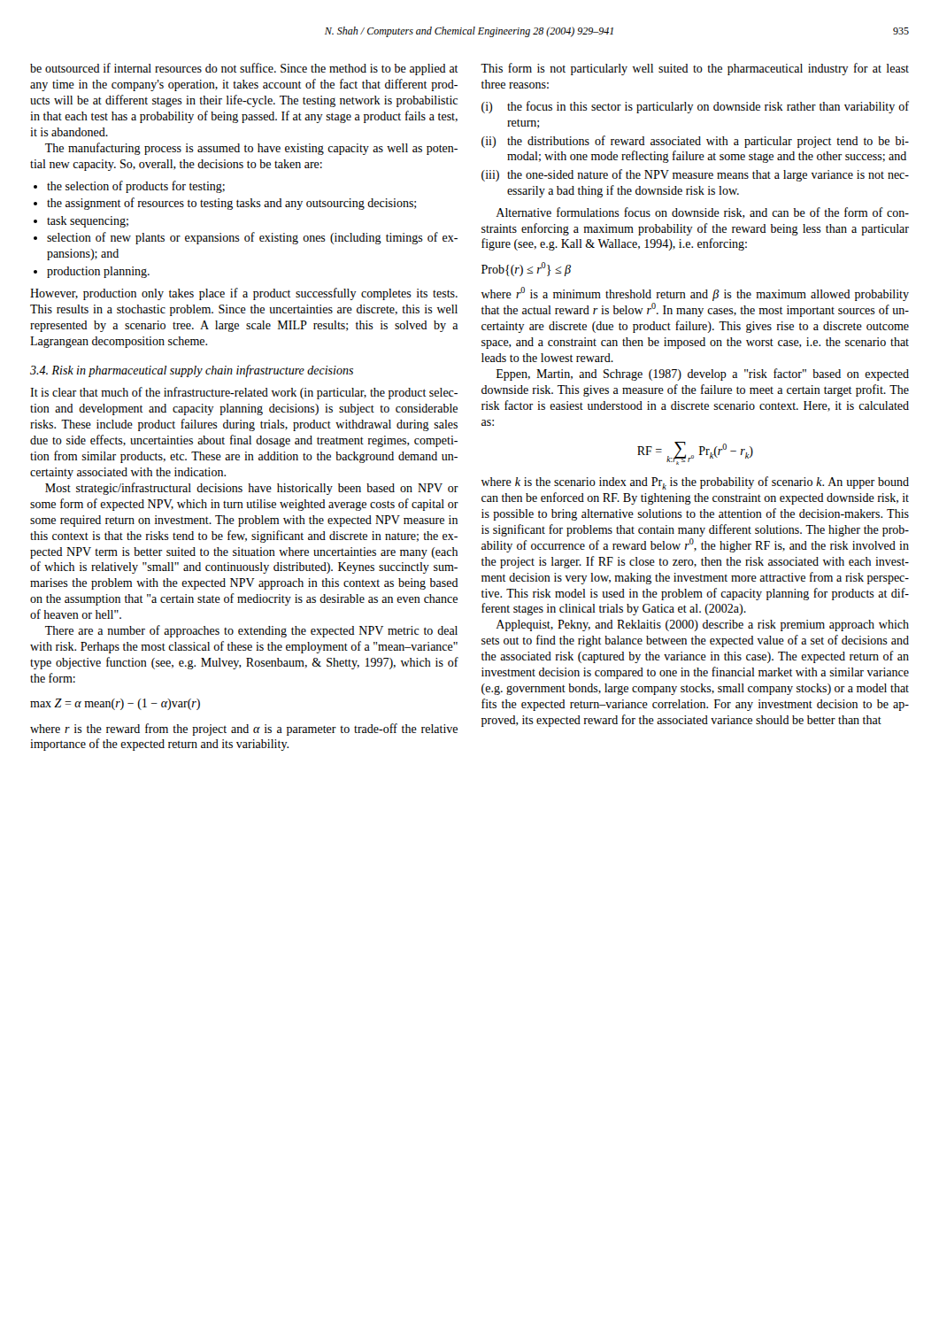N. Shah / Computers and Chemical Engineering 28 (2004) 929–941 935
be outsourced if internal resources do not suffice. Since the method is to be applied at any time in the company's operation, it takes account of the fact that different products will be at different stages in their life-cycle. The testing network is probabilistic in that each test has a probability of being passed. If at any stage a product fails a test, it is abandoned.
The manufacturing process is assumed to have existing capacity as well as potential new capacity. So, overall, the decisions to be taken are:
the selection of products for testing;
the assignment of resources to testing tasks and any outsourcing decisions;
task sequencing;
selection of new plants or expansions of existing ones (including timings of expansions); and
production planning.
However, production only takes place if a product successfully completes its tests. This results in a stochastic problem. Since the uncertainties are discrete, this is well represented by a scenario tree. A large scale MILP results; this is solved by a Lagrangean decomposition scheme.
3.4. Risk in pharmaceutical supply chain infrastructure decisions
It is clear that much of the infrastructure-related work (in particular, the product selection and development and capacity planning decisions) is subject to considerable risks. These include product failures during trials, product withdrawal during sales due to side effects, uncertainties about final dosage and treatment regimes, competition from similar products, etc. These are in addition to the background demand uncertainty associated with the indication.
Most strategic/infrastructural decisions have historically been based on NPV or some form of expected NPV, which in turn utilise weighted average costs of capital or some required return on investment. The problem with the expected NPV measure in this context is that the risks tend to be few, significant and discrete in nature; the expected NPV term is better suited to the situation where uncertainties are many (each of which is relatively "small" and continuously distributed). Keynes succinctly summarises the problem with the expected NPV approach in this context as being based on the assumption that "a certain state of mediocrity is as desirable as an even chance of heaven or hell".
There are a number of approaches to extending the expected NPV metric to deal with risk. Perhaps the most classical of these is the employment of a "mean–variance" type objective function (see, e.g. Mulvey, Rosenbaum, & Shetty, 1997), which is of the form:
max Z = α mean(r) − (1 − α)var(r)
where r is the reward from the project and α is a parameter to trade-off the relative importance of the expected return and its variability.
This form is not particularly well suited to the pharmaceutical industry for at least three reasons:
the focus in this sector is particularly on downside risk rather than variability of return;
the distributions of reward associated with a particular project tend to be bimodal; with one mode reflecting failure at some stage and the other success; and
the one-sided nature of the NPV measure means that a large variance is not necessarily a bad thing if the downside risk is low.
Alternative formulations focus on downside risk, and can be of the form of constraints enforcing a maximum probability of the reward being less than a particular figure (see, e.g. Kall & Wallace, 1994), i.e. enforcing:
Prob{(r) ≤ r0} ≤ β
where r0 is a minimum threshold return and β is the maximum allowed probability that the actual reward r is below r0. In many cases, the most important sources of uncertainty are discrete (due to product failure). This gives rise to a discrete outcome space, and a constraint can then be imposed on the worst case, i.e. the scenario that leads to the lowest reward.
Eppen, Martin, and Schrage (1987) develop a "risk factor" based on expected downside risk. This gives a measure of the failure to meet a certain target profit. The risk factor is easiest understood in a discrete scenario context. Here, it is calculated as:
RF = ∑k:rk ≤ r0 Prk(r0 − rk)
where k is the scenario index and Prk is the probability of scenario k. An upper bound can then be enforced on RF. By tightening the constraint on expected downside risk, it is possible to bring alternative solutions to the attention of the decision-makers. This is significant for problems that contain many different solutions. The higher the probability of occurrence of a reward below r0, the higher RF is, and the risk involved in the project is larger. If RF is close to zero, then the risk associated with each investment decision is very low, making the investment more attractive from a risk perspective. This risk model is used in the problem of capacity planning for products at different stages in clinical trials by Gatica et al. (2002a).
Applequist, Pekny, and Reklaitis (2000) describe a risk premium approach which sets out to find the right balance between the expected value of a set of decisions and the associated risk (captured by the variance in this case). The expected return of an investment decision is compared to one in the financial market with a similar variance (e.g. government bonds, large company stocks, small company stocks) or a model that fits the expected return–variance correlation. For any investment decision to be approved, its expected reward for the associated variance should be better than that